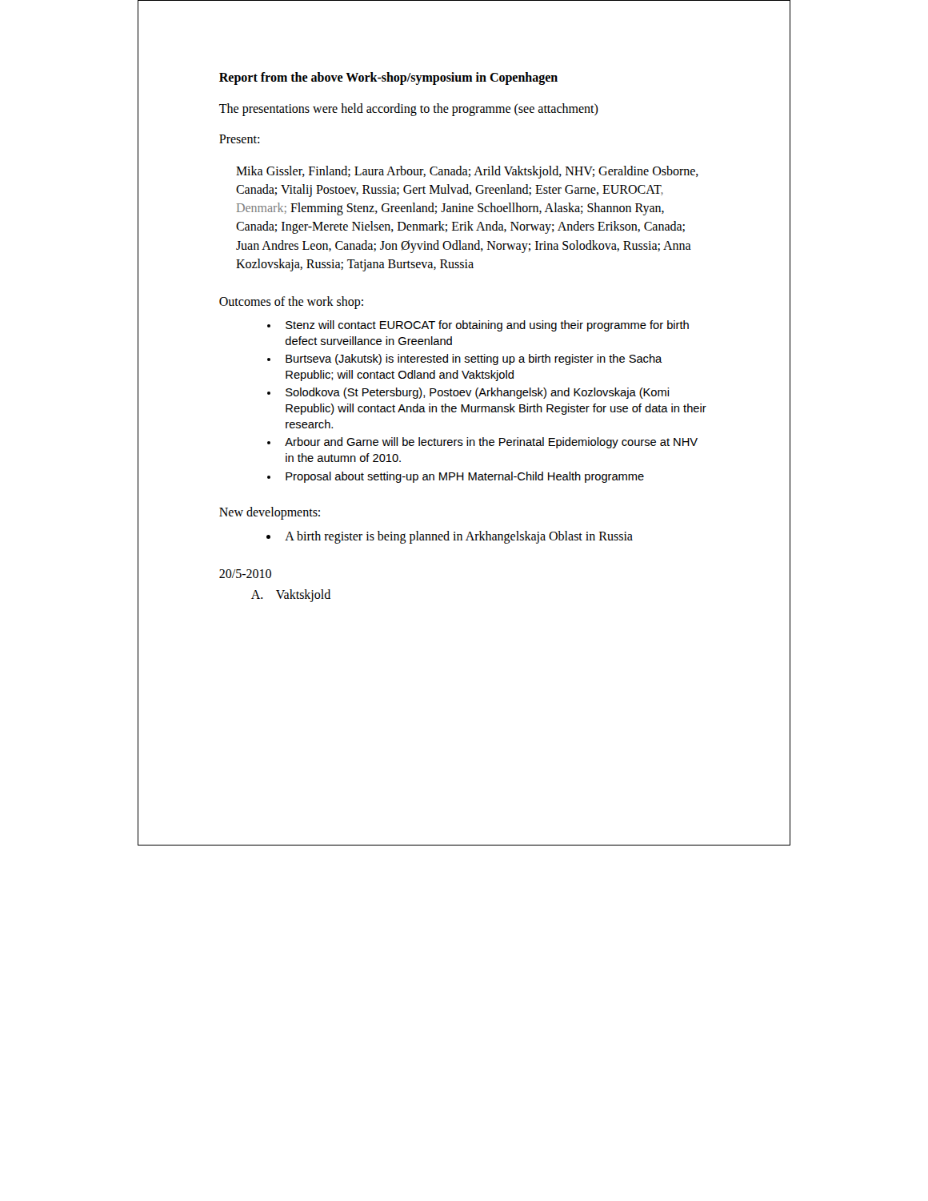Report from the above Work-shop/symposium in Copenhagen
The presentations were held according to the programme (see attachment)
Present:
Mika Gissler, Finland; Laura Arbour, Canada; Arild Vaktskjold, NHV; Geraldine Osborne, Canada; Vitalij Postoev, Russia; Gert Mulvad, Greenland; Ester Garne, EUROCAT, Denmark; Flemming Stenz, Greenland; Janine Schoellhorn, Alaska; Shannon Ryan, Canada; Inger-Merete Nielsen, Denmark; Erik Anda, Norway; Anders Erikson, Canada; Juan Andres Leon, Canada; Jon Øyvind Odland, Norway; Irina Solodkova, Russia; Anna Kozlovskaja, Russia; Tatjana Burtseva, Russia
Outcomes of the work shop:
Stenz will contact EUROCAT for obtaining and using their programme for birth defect surveillance in Greenland
Burtseva (Jakutsk) is interested in setting up a birth register in the Sacha Republic; will contact Odland and Vaktskjold
Solodkova (St Petersburg), Postoev (Arkhangelsk) and Kozlovskaja (Komi Republic) will contact Anda in the Murmansk Birth Register for use of data in their research.
Arbour and Garne will be lecturers in the Perinatal Epidemiology course at NHV in the autumn of 2010.
Proposal about setting-up an MPH Maternal-Child Health programme
New developments:
A birth register is being planned in Arkhangelskaja Oblast in Russia
20/5-2010
Vaktskjold